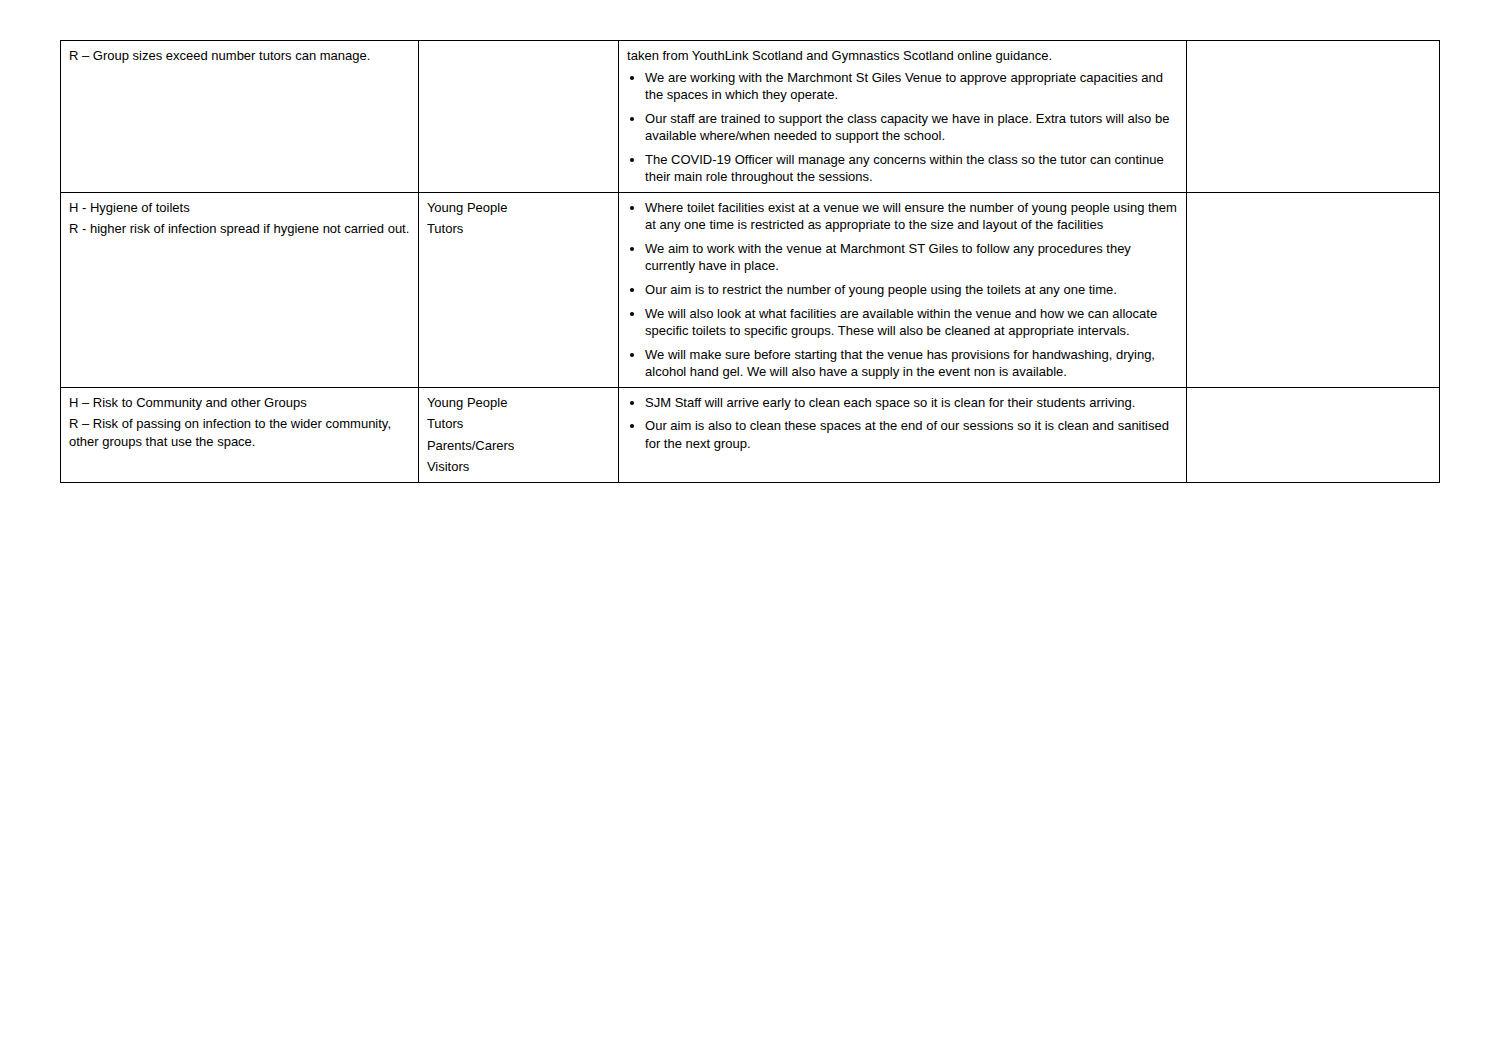| R – Group sizes exceed number tutors can manage. | | taken from YouthLink Scotland and Gymnastics Scotland online guidance. We are working with the Marchmont St Giles Venue to approve appropriate capacities and the spaces in which they operate. Our staff are trained to support the class capacity we have in place. Extra tutors will also be available where/when needed to support the school. The COVID-19 Officer will manage any concerns within the class so the tutor can continue their main role throughout the sessions. | |
| H - Hygiene of toilets R - higher risk of infection spread if hygiene not carried out. | Young People Tutors | Where toilet facilities exist at a venue we will ensure the number of young people using them at any one time is restricted as appropriate to the size and layout of the facilities We aim to work with the venue at Marchmont ST Giles to follow any procedures they currently have in place. Our aim is to restrict the number of young people using the toilets at any one time. We will also look at what facilities are available within the venue and how we can allocate specific toilets to specific groups. These will also be cleaned at appropriate intervals. We will make sure before starting that the venue has provisions for handwashing, drying, alcohol hand gel. We will also have a supply in the event non is available. | |
| H – Risk to Community and other Groups R – Risk of passing on infection to the wider community, other groups that use the space. | Young People Tutors Parents/Carers Visitors | SJM Staff will arrive early to clean each space so it is clean for their students arriving. Our aim is also to clean these spaces at the end of our sessions so it is clean and sanitised for the next group. | |